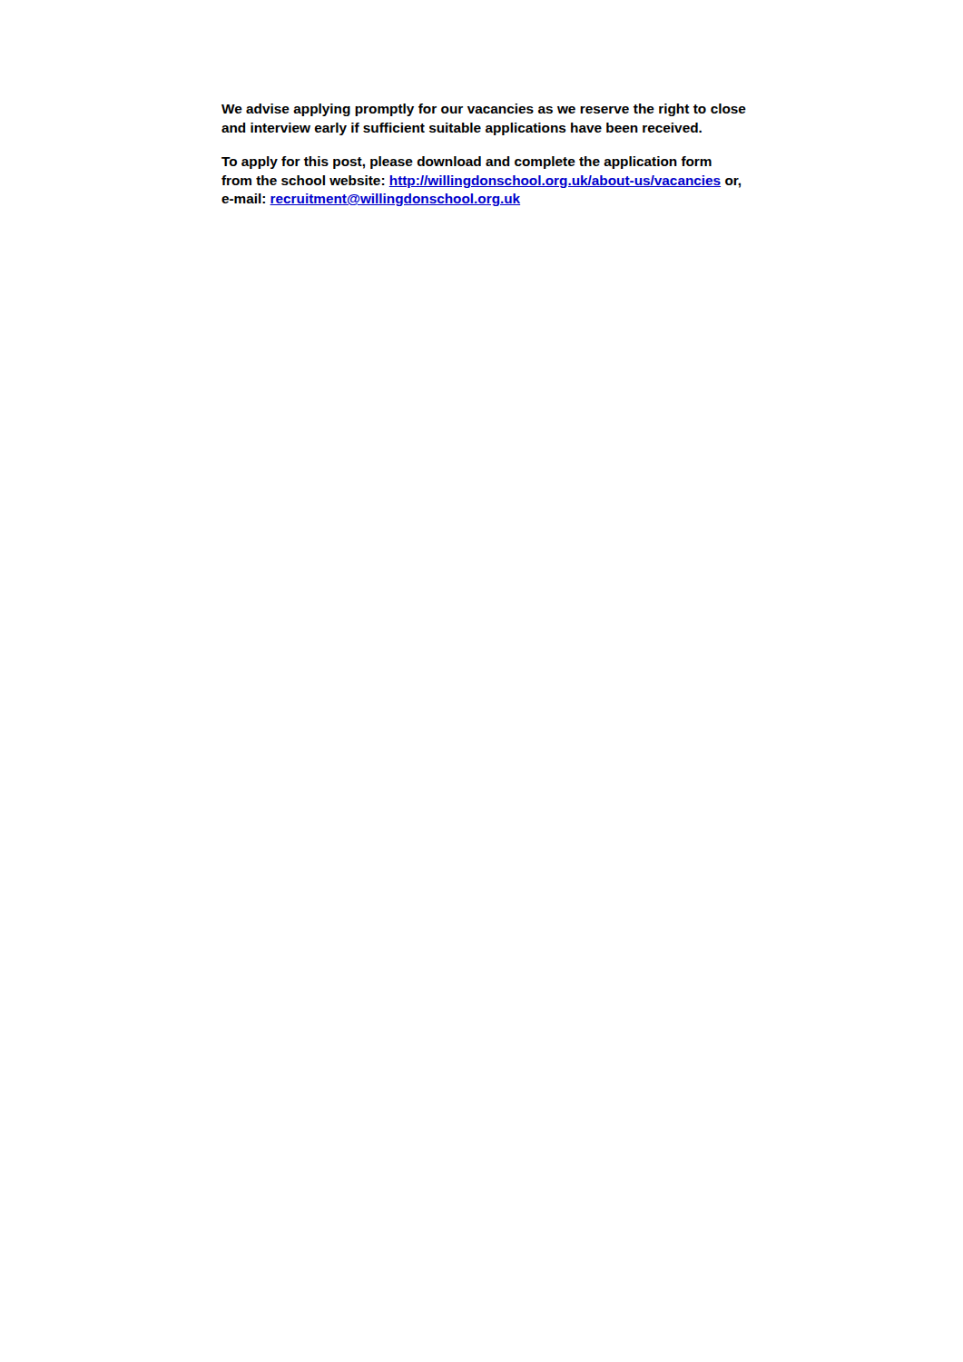We advise applying promptly for our vacancies as we reserve the right to close and interview early if sufficient suitable applications have been received.
To apply for this post, please download and complete the application form from the school website: http://willingdonschool.org.uk/about-us/vacancies or, e-mail: recruitment@willingdonschool.org.uk